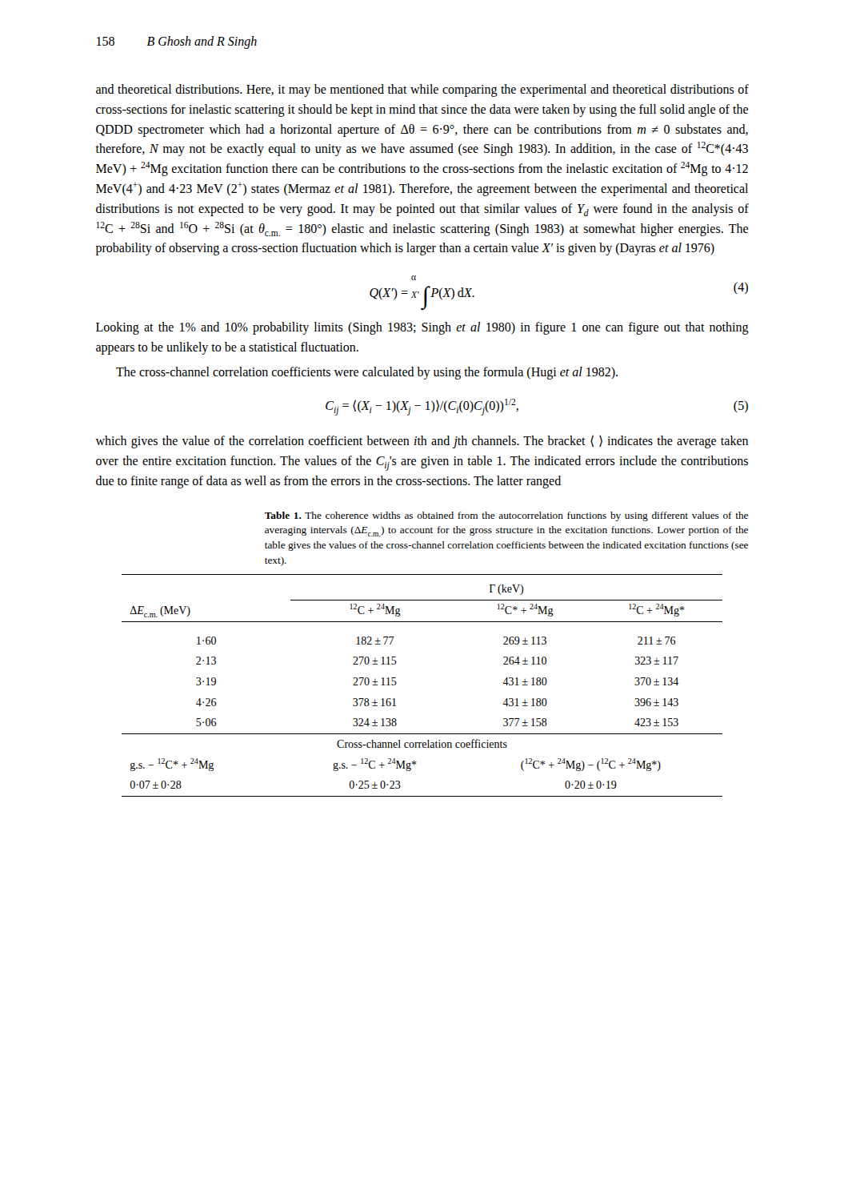158 B Ghosh and R Singh
and theoretical distributions. Here, it may be mentioned that while comparing the experimental and theoretical distributions of cross-sections for inelastic scattering it should be kept in mind that since the data were taken by using the full solid angle of the QDDD spectrometer which had a horizontal aperture of Δθ = 6·9°, there can be contributions from m ≠ 0 substates and, therefore, N may not be exactly equal to unity as we have assumed (see Singh 1983). In addition, in the case of 12C*(4·43 MeV) + 24Mg excitation function there can be contributions to the cross-sections from the inelastic excitation of 24Mg to 4·12 MeV(4+) and 4·23 MeV (2+) states (Mermaz et al 1981). Therefore, the agreement between the experimental and theoretical distributions is not expected to be very good. It may be pointed out that similar values of Yd were found in the analysis of 12C + 28Si and 16O + 28Si (at θc.m. = 180°) elastic and inelastic scattering (Singh 1983) at somewhat higher energies. The probability of observing a cross-section fluctuation which is larger than a certain value X′ is given by (Dayras et al 1976)
Q(X′) = αX′∫P(X) dX. (4)
Looking at the 1% and 10% probability limits (Singh 1983; Singh et al 1980) in figure 1 one can figure out that nothing appears to be unlikely to be a statistical fluctuation.
The cross-channel correlation coefficients were calculated by using the formula (Hugi et al 1982).
Cij = ⟨(Xi − 1)(Xj − 1)⟩/(Ci(0)Cj(0))1/2, (5)
which gives the value of the correlation coefficient between ith and jth channels. The bracket ⟨ ⟩ indicates the average taken over the entire excitation function. The values of the Cij's are given in table 1. The indicated errors include the contributions due to finite range of data as well as from the errors in the cross-sections. The latter ranged
Table 1. The coherence widths as obtained from the autocorrelation functions by using different values of the averaging intervals (ΔEc.m.) to account for the gross structure in the excitation functions. Lower portion of the table gives the values of the cross-channel correlation coefficients between the indicated excitation functions (see text).
| | Γ (keV) |
| Δ E c.m. (MeV) | 12 C + 24 Mg | 12 C* + 24 Mg | 12 C + 24 Mg* |
| 1·60 | 182 ± 77 | 269 ± 113 | 211 ± 76 |
| 2·13 | 270 ± 115 | 264 ± 110 | 323 ± 117 |
| 3·19 | 270 ± 115 | 431 ± 180 | 370 ± 134 |
| 4·26 | 378 ± 161 | 431 ± 180 | 396 ± 143 |
| 5·06 | 324 ± 138 | 377 ± 158 | 423 ± 153 |
| Cross-channel correlation coefficients |
| g.s. − 12 C* + 24 Mg | g.s. − 12 C + 24 Mg* | ( 12 C* + 24 Mg) − ( 12 C + 24 Mg*) |
| 0·07 ± 0·28 | 0·25 ± 0·23 | 0·20 ± 0·19 |